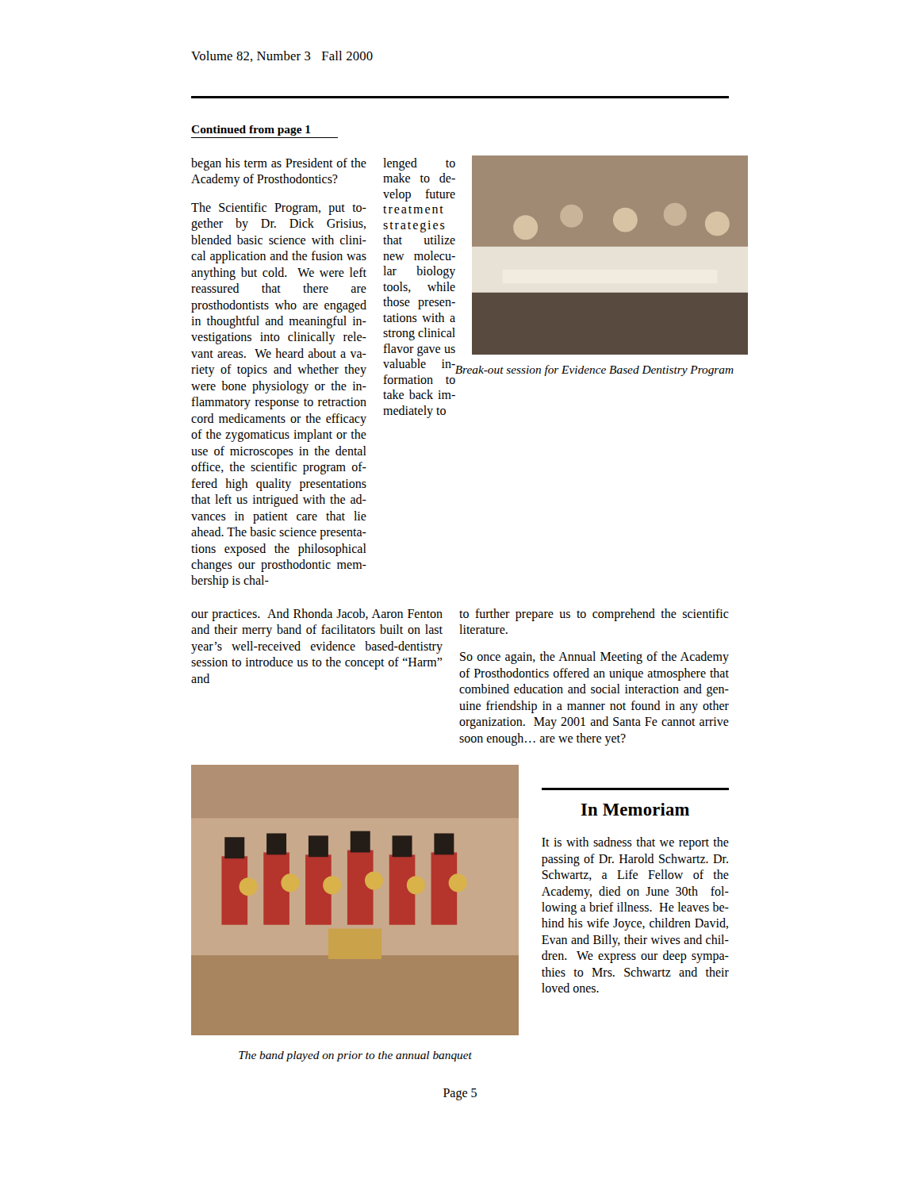Volume 82, Number 3 Fall 2000
Continued from page 1
began his term as President of the Academy of Prosthodontics?
The Scientific Program, put together by Dr. Dick Grisius, blended basic science with clinical application and the fusion was anything but cold. We were left reassured that there are prosthodontists who are engaged in thoughtful and meaningful investigations into clinically relevant areas. We heard about a variety of topics and whether they were bone physiology or the inflammatory response to retraction cord medicaments or the efficacy of the zygomaticus implant or the use of microscopes in the dental office, the scientific program offered high quality presentations that left us intrigued with the advances in patient care that lie ahead. The basic science presentations exposed the philosophical changes our prosthodontic membership is chal-
lenged to make to develop future treatment strategies that utilize new molecular biology tools, while those presentations with a strong clinical flavor gave us valuable information to take back immediately to
Break-out session for Evidence Based Dentistry Program
our practices. And Rhonda Jacob, Aaron Fenton and their merry band of facilitators built on last year’s well-received evidence based-dentistry session to introduce us to the concept of “Harm” and
to further prepare us to comprehend the scientific literature.
So once again, the Annual Meeting of the Academy of Prosthodontics offered an unique atmosphere that combined education and social interaction and genuine friendship in a manner not found in any other organization. May 2001 and Santa Fe cannot arrive soon enough… are we there yet?
The band played on prior to the annual banquet
In Memoriam
It is with sadness that we report the passing of Dr. Harold Schwartz. Dr. Schwartz, a Life Fellow of the Academy, died on June 30th following a brief illness. He leaves behind his wife Joyce, children David, Evan and Billy, their wives and children. We express our deep sympathies to Mrs. Schwartz and their loved ones.
Page 5